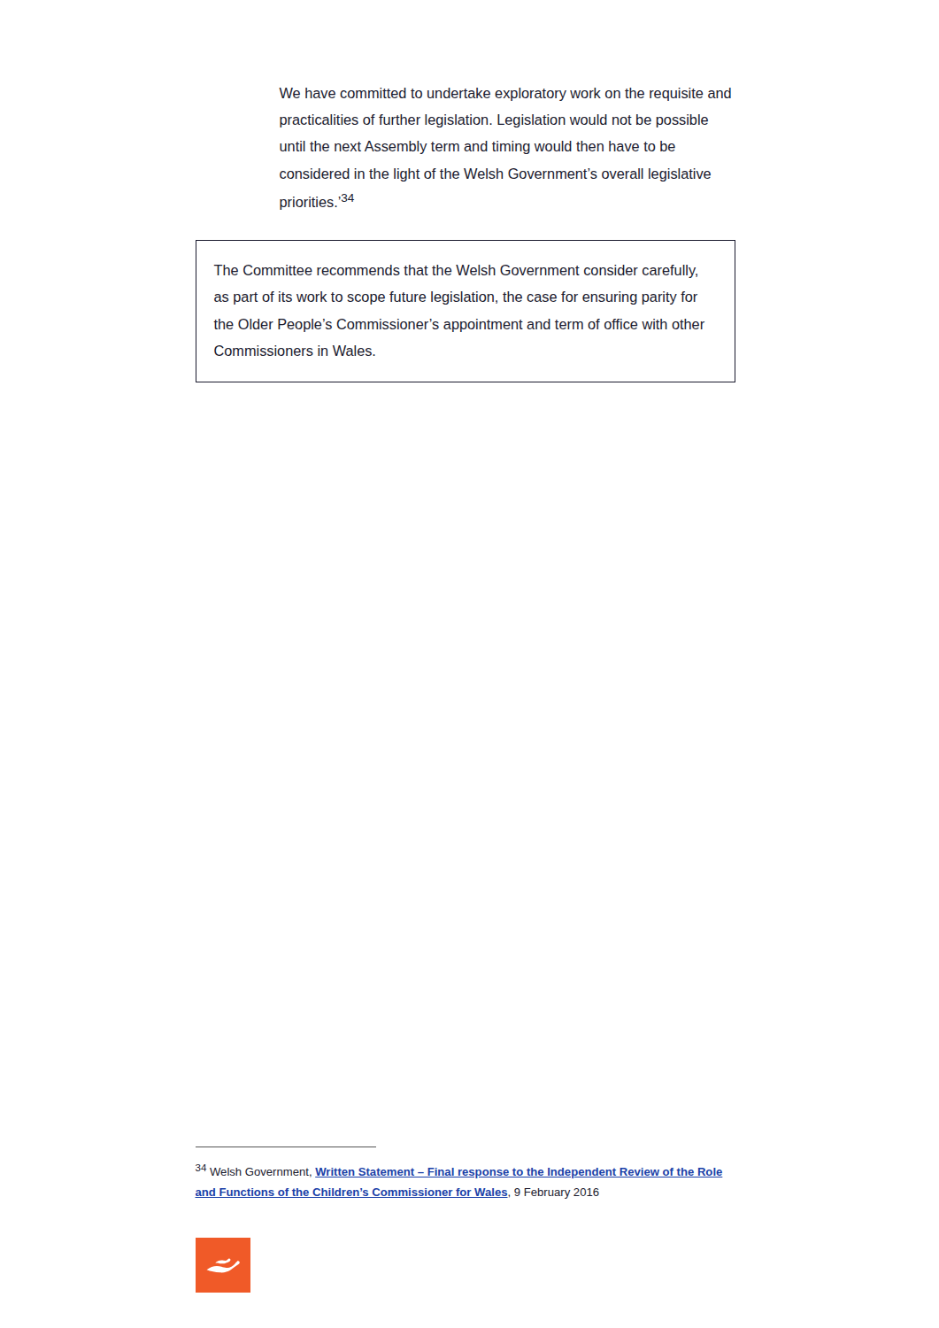We have committed to undertake exploratory work on the requisite and practicalities of further legislation. Legislation would not be possible until the next Assembly term and timing would then have to be considered in the light of the Welsh Government’s overall legislative priorities.’34
The Committee recommends that the Welsh Government consider carefully, as part of its work to scope future legislation, the case for ensuring parity for the Older People’s Commissioner’s appointment and term of office with other Commissioners in Wales.
34 Welsh Government, Written Statement – Final response to the Independent Review of the Role and Functions of the Children’s Commissioner for Wales, 9 February 2016